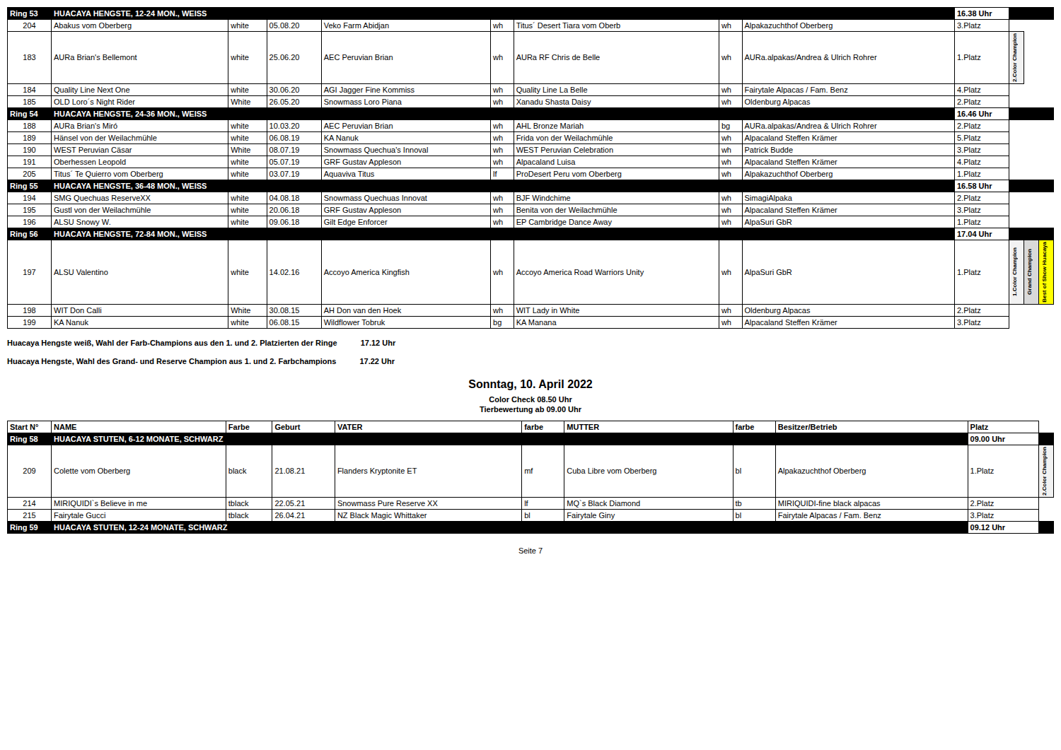| Ring 53 | HUACAYA HENGSTE, 12-24 MON., WEISS | 16.38 Uhr | | | |
| 204 | Abakus vom Oberberg | white | 05.08.20 | Veko Farm Abidjan | wh | Titus´ Desert Tiara vom Oberb | wh | Alpakazuchthof Oberberg | 3.Platz | | | |
| 183 | AURa Brian's Bellemont | white | 25.06.20 | AEC Peruvian Brian | wh | AURa RF Chris de Belle | wh | AURa.alpakas/Andrea & Ulrich Rohrer | 1.Platz | 2.Color Champion | | |
| 184 | Quality Line Next One | white | 30.06.20 | AGI Jagger Fine Kommiss | wh | Quality Line La Belle | wh | Fairytale Alpacas / Fam. Benz | 4.Platz | | | |
| 185 | OLD Loro´s Night Rider | White | 26.05.20 | Snowmass Loro Piana | wh | Xanadu Shasta Daisy | wh | Oldenburg Alpacas | 2.Platz | | | |
| Ring 54 | HUACAYA HENGSTE, 24-36 MON., WEISS | 16.46 Uhr | | | |
| 188 | AURa Brian's Miró | white | 10.03.20 | AEC Peruvian Brian | wh | AHL Bronze Mariah | bg | AURa.alpakas/Andrea & Ulrich Rohrer | 2.Platz | | | |
| 189 | Hänsel von der Weilachmühle | white | 06.08.19 | KA Nanuk | wh | Frida von der Weilachmühle | wh | Alpacaland Steffen Krämer | 5.Platz | | | |
| 190 | WEST Peruvian Cäsar | White | 08.07.19 | Snowmass Quechua's Innoval | wh | WEST Peruvian Celebration | wh | Patrick Budde | 3.Platz | | | |
| 191 | Oberhessen Leopold | white | 05.07.19 | GRF Gustav Appleson | wh | Alpacaland Luisa | wh | Alpacaland Steffen Krämer | 4.Platz | | | |
| 205 | Titus´ Te Quierro vom Oberberg | white | 03.07.19 | Aquaviva Titus | lf | ProDesert Peru vom Oberberg | wh | Alpakazuchthof Oberberg | 1.Platz | | | |
| Ring 55 | HUACAYA HENGSTE, 36-48 MON., WEISS | 16.58 Uhr | | | |
| 194 | SMG Quechuas ReserveXX | white | 04.08.18 | Snowmass Quechuas Innovat | wh | BJF Windchime | wh | SimagiAlpaka | 2.Platz | | | |
| 195 | Gustl von der Weilachmühle | white | 20.06.18 | GRF Gustav Appleson | wh | Benita von der Weilachmühle | wh | Alpacaland Steffen Krämer | 3.Platz | | | |
| 196 | ALSU Snowy W. | white | 09.06.18 | Gilt Edge Enforcer | wh | EP Cambridge Dance Away | wh | AlpaSuri GbR | 1.Platz | | | |
| Ring 56 | HUACAYA HENGSTE, 72-84 MON., WEISS | 17.04 Uhr | | | |
| 197 | ALSU Valentino | white | 14.02.16 | Accoyo America Kingfish | wh | Accoyo America Road Warriors Unity | wh | AlpaSuri GbR | 1.Platz | 1.Color Champion | Grand Champion | Best of Show Huacaya |
| 198 | WIT Don Calli | White | 30.08.15 | AH Don van den Hoek | wh | WIT Lady in White | wh | Oldenburg Alpacas | 2.Platz | | | |
| 199 | KA Nanuk | white | 06.08.15 | Wildflower Tobruk | bg | KA Manana | wh | Alpacaland Steffen Krämer | 3.Platz | | | |
Huacaya Hengste weiß, Wahl der Farb-Champions aus den 1. und 2. Platzierten der Ringe 17.12 Uhr
Huacaya Hengste, Wahl des Grand- und Reserve Champion aus 1. und 2. Farbchampions 17.22 Uhr
Sonntag, 10. April 2022
Color Check 08.50 Uhr
Tierbewertung ab 09.00 Uhr
| Start N° | NAME | Farbe | Geburt | VATER | farbe | MUTTER | farbe | Besitzer/Betrieb | Platz | |
| Ring 58 | HUACAYA STUTEN, 6-12 MONATE, SCHWARZ | 09.00 Uhr | |
| 209 | Colette vom Oberberg | black | 21.08.21 | Flanders Kryptonite ET | mf | Cuba Libre vom Oberberg | bl | Alpakazuchthof Oberberg | 1.Platz | 2.Color Champion |
| 214 | MIRIQUIDI`s Believe in me | tblack | 22.05.21 | Snowmass Pure Reserve XX | lf | MQ`s Black Diamond | tb | MIRIQUIDI-fine black alpacas | 2.Platz | |
| 215 | Fairytale Gucci | tblack | 26.04.21 | NZ Black Magic Whittaker | bl | Fairytale Giny | bl | Fairytale Alpacas / Fam. Benz | 3.Platz | |
| Ring 59 | HUACAYA STUTEN, 12-24 MONATE, SCHWARZ | 09.12 Uhr | |
Seite 7